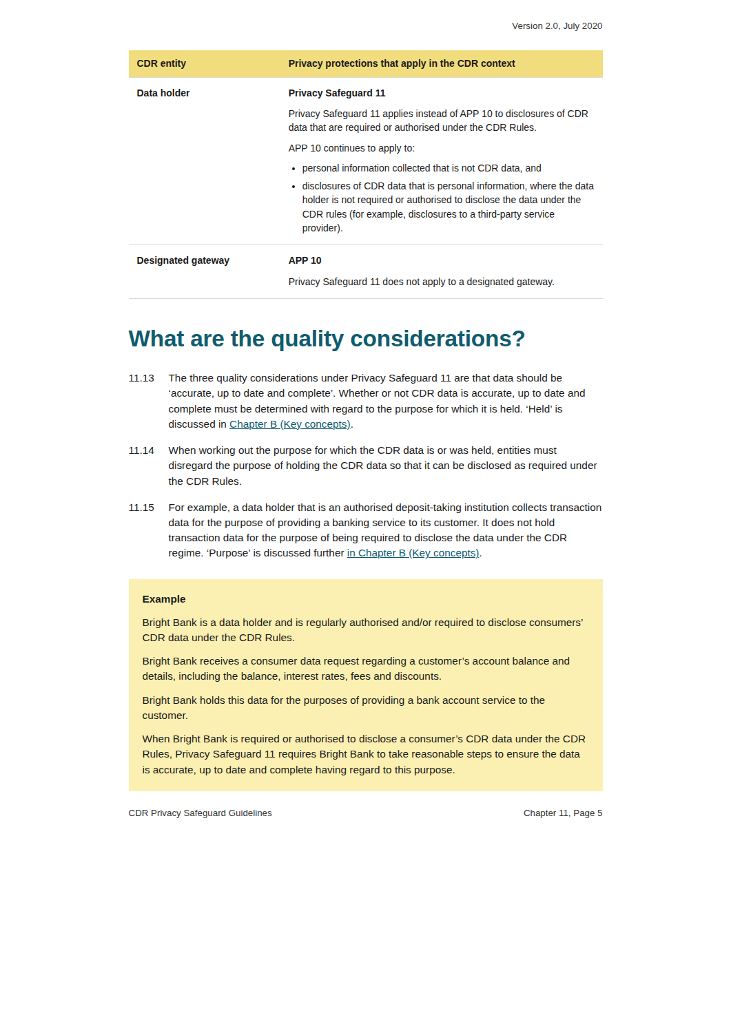Version 2.0, July 2020
| CDR entity | Privacy protections that apply in the CDR context |
| --- | --- |
| Data holder | Privacy Safeguard 11 Privacy Safeguard 11 applies instead of APP 10 to disclosures of CDR data that are required or authorised under the CDR Rules. APP 10 continues to apply to: personal information collected that is not CDR data, and disclosures of CDR data that is personal information, where the data holder is not required or authorised to disclose the data under the CDR rules (for example, disclosures to a third-party service provider). |
| Designated gateway | APP 10 Privacy Safeguard 11 does not apply to a designated gateway. |
What are the quality considerations?
11.13
The three quality considerations under Privacy Safeguard 11 are that data should be ‘accurate, up to date and complete’. Whether or not CDR data is accurate, up to date and complete must be determined with regard to the purpose for which it is held. ‘Held’ is discussed in Chapter B (Key concepts).
11.14
When working out the purpose for which the CDR data is or was held, entities must disregard the purpose of holding the CDR data so that it can be disclosed as required under the CDR Rules.
11.15
For example, a data holder that is an authorised deposit-taking institution collects transaction data for the purpose of providing a banking service to its customer. It does not hold transaction data for the purpose of being required to disclose the data under the CDR regime. ‘Purpose’ is discussed further in Chapter B (Key concepts).
Example
Bright Bank is a data holder and is regularly authorised and/or required to disclose consumers’ CDR data under the CDR Rules.
Bright Bank receives a consumer data request regarding a customer’s account balance and details, including the balance, interest rates, fees and discounts.
Bright Bank holds this data for the purposes of providing a bank account service to the customer.
When Bright Bank is required or authorised to disclose a consumer’s CDR data under the CDR Rules, Privacy Safeguard 11 requires Bright Bank to take reasonable steps to ensure the data is accurate, up to date and complete having regard to this purpose.
CDR Privacy Safeguard Guidelines
Chapter 11, Page 5